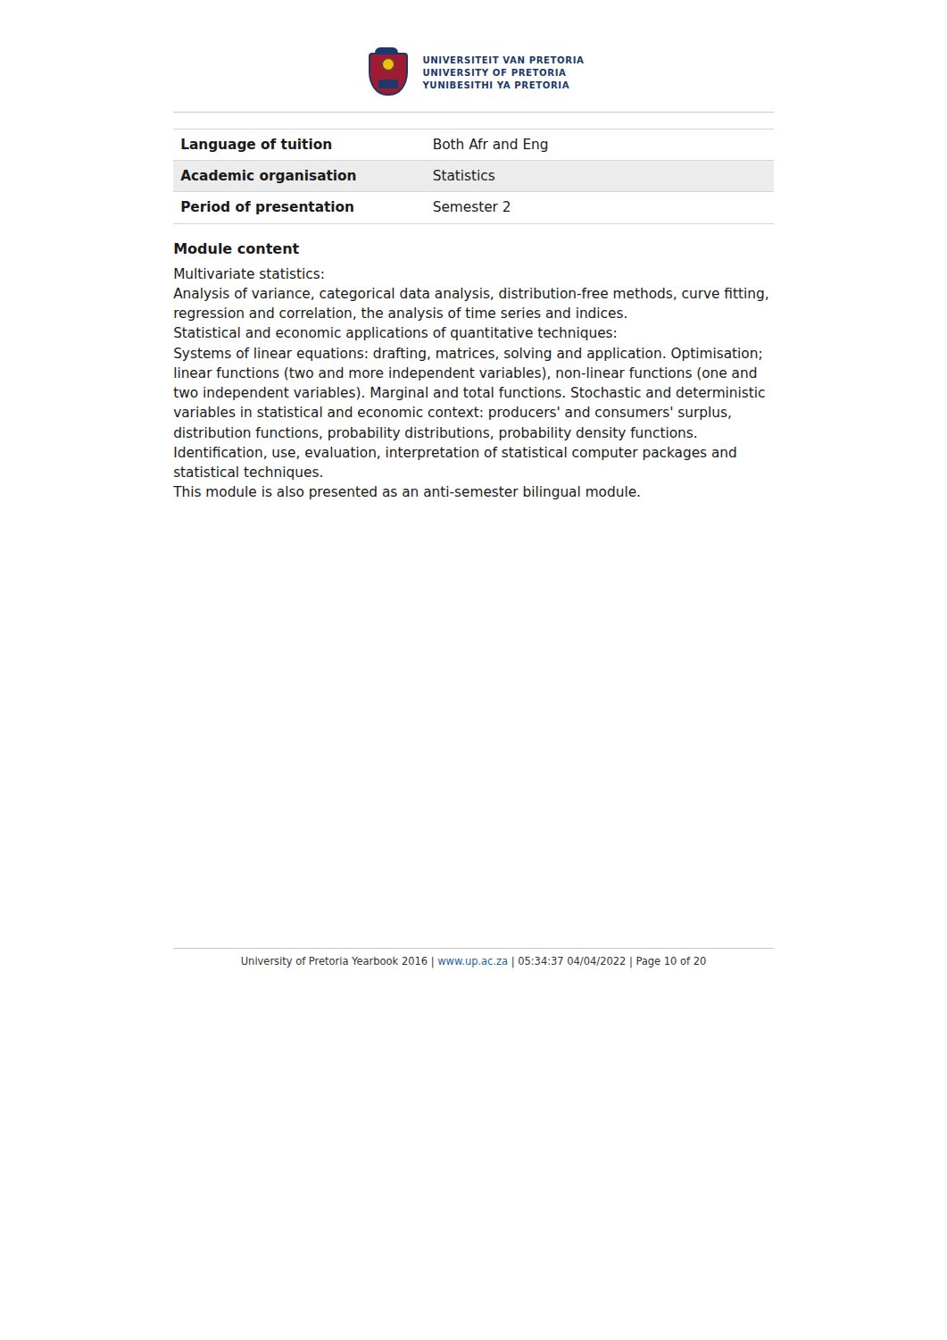UNIVERSITEIT VAN PRETORIA
UNIVERSITY OF PRETORIA
YUNIBESITHI YA PRETORIA
| Language of tuition | Both Afr and Eng |
| Academic organisation | Statistics |
| Period of presentation | Semester 2 |
Module content
Multivariate statistics:
Analysis of variance, categorical data analysis, distribution-free methods, curve fitting, regression and correlation, the analysis of time series and indices.
Statistical and economic applications of quantitative techniques:
Systems of linear equations: drafting, matrices, solving and application. Optimisation; linear functions (two and more independent variables), non-linear functions (one and two independent variables). Marginal and total functions. Stochastic and deterministic variables in statistical and economic context: producers' and consumers' surplus, distribution functions, probability distributions, probability density functions. Identification, use, evaluation, interpretation of statistical computer packages and statistical techniques.
This module is also presented as an anti-semester bilingual module.
University of Pretoria Yearbook 2016 | www.up.ac.za | 05:34:37 04/04/2022 | Page 10 of 20